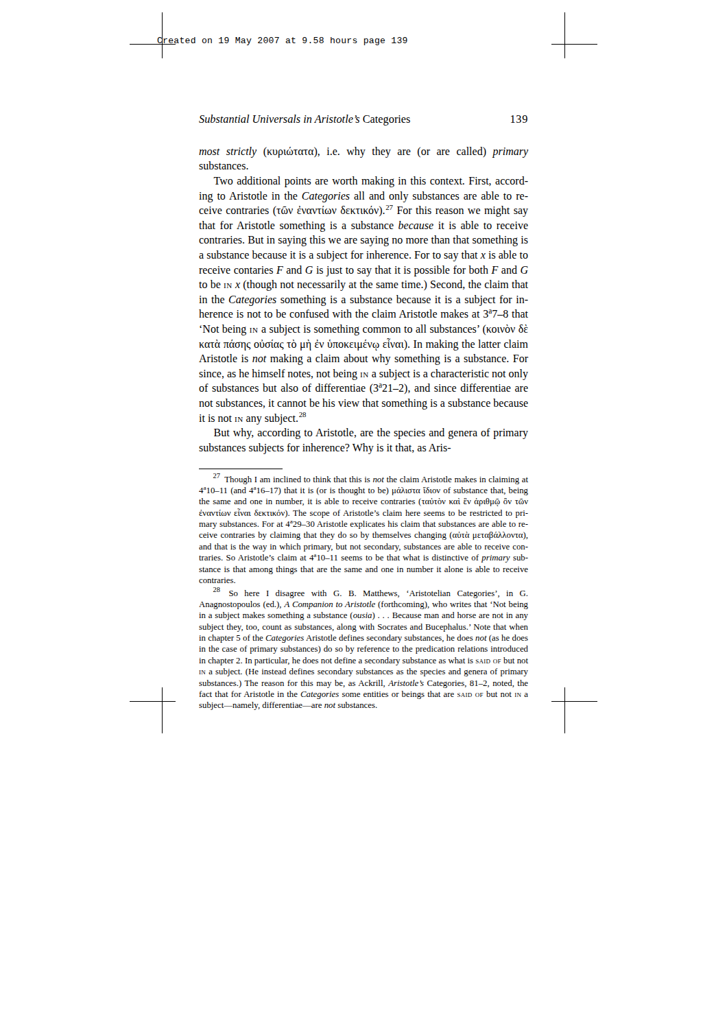Created on 19 May 2007 at 9.58 hours page 139
Substantial Universals in Aristotle’s Categories 139
most strictly (κυριώτατα), i.e. why they are (or are called) primary substances.
Two additional points are worth making in this context. First, according to Aristotle in the Categories all and only substances are able to receive contraries (τῶν ἐναντίων δεκτικόν).27 For this reason we might say that for Aristotle something is a substance because it is able to receive contraries. But in saying this we are saying no more than that something is a substance because it is a subject for inherence. For to say that x is able to receive contaries F and G is just to say that it is possible for both F and G to be in x (though not necessarily at the same time.) Second, the claim that in the Categories something is a substance because it is a subject for inherence is not to be confused with the claim Aristotle makes at 3a7–8 that ‘Not being in a subject is something common to all substances’ (κοινὸν δὲ κατὰ πάσης οὐσίας τὸ μὴ ἐν ὑποκειμένῳ εἶναι). In making the latter claim Aristotle is not making a claim about why something is a substance. For since, as he himself notes, not being in a subject is a characteristic not only of substances but also of differentiae (3a21–2), and since differentiae are not substances, it cannot be his view that something is a substance because it is not in any subject.28
But why, according to Aristotle, are the species and genera of primary substances subjects for inherence? Why is it that, as Aris-
27 Though I am inclined to think that this is not the claim Aristotle makes in claiming at 4a10–11 (and 4a16–17) that it is (or is thought to be) μάλιστα ἴδιον of substance that, being the same and one in number, it is able to receive contraries (ταὐτὸν καὶ ἓν ἀριθμῷ ὂν τῶν ἐναντίων εἶναι δεκτικόν). The scope of Aristotle’s claim here seems to be restricted to primary substances. For at 4a29–30 Aristotle explicates his claim that substances are able to receive contraries by claiming that they do so by themselves changing (αὐτὰ μεταβάλλοντα), and that is the way in which primary, but not secondary, substances are able to receive contraries. So Aristotle’s claim at 4a10–11 seems to be that what is distinctive of primary substance is that among things that are the same and one in number it alone is able to receive contraries.
28 So here I disagree with G. B. Matthews, ‘Aristotelian Categories’, in G. Anagnostopoulos (ed.), A Companion to Aristotle (forthcoming), who writes that ‘Not being in a subject makes something a substance (ousia) . . . Because man and horse are not in any subject they, too, count as substances, along with Socrates and Bucephalus.’ Note that when in chapter 5 of the Categories Aristotle defines secondary substances, he does not (as he does in the case of primary substances) do so by reference to the predication relations introduced in chapter 2. In particular, he does not define a secondary substance as what is said of but not in a subject. (He instead defines secondary substances as the species and genera of primary substances.) The reason for this may be, as Ackrill, Aristotle’s Categories, 81–2, noted, the fact that for Aristotle in the Categories some entities or beings that are said of but not in a subject—namely, differentiae—are not substances.